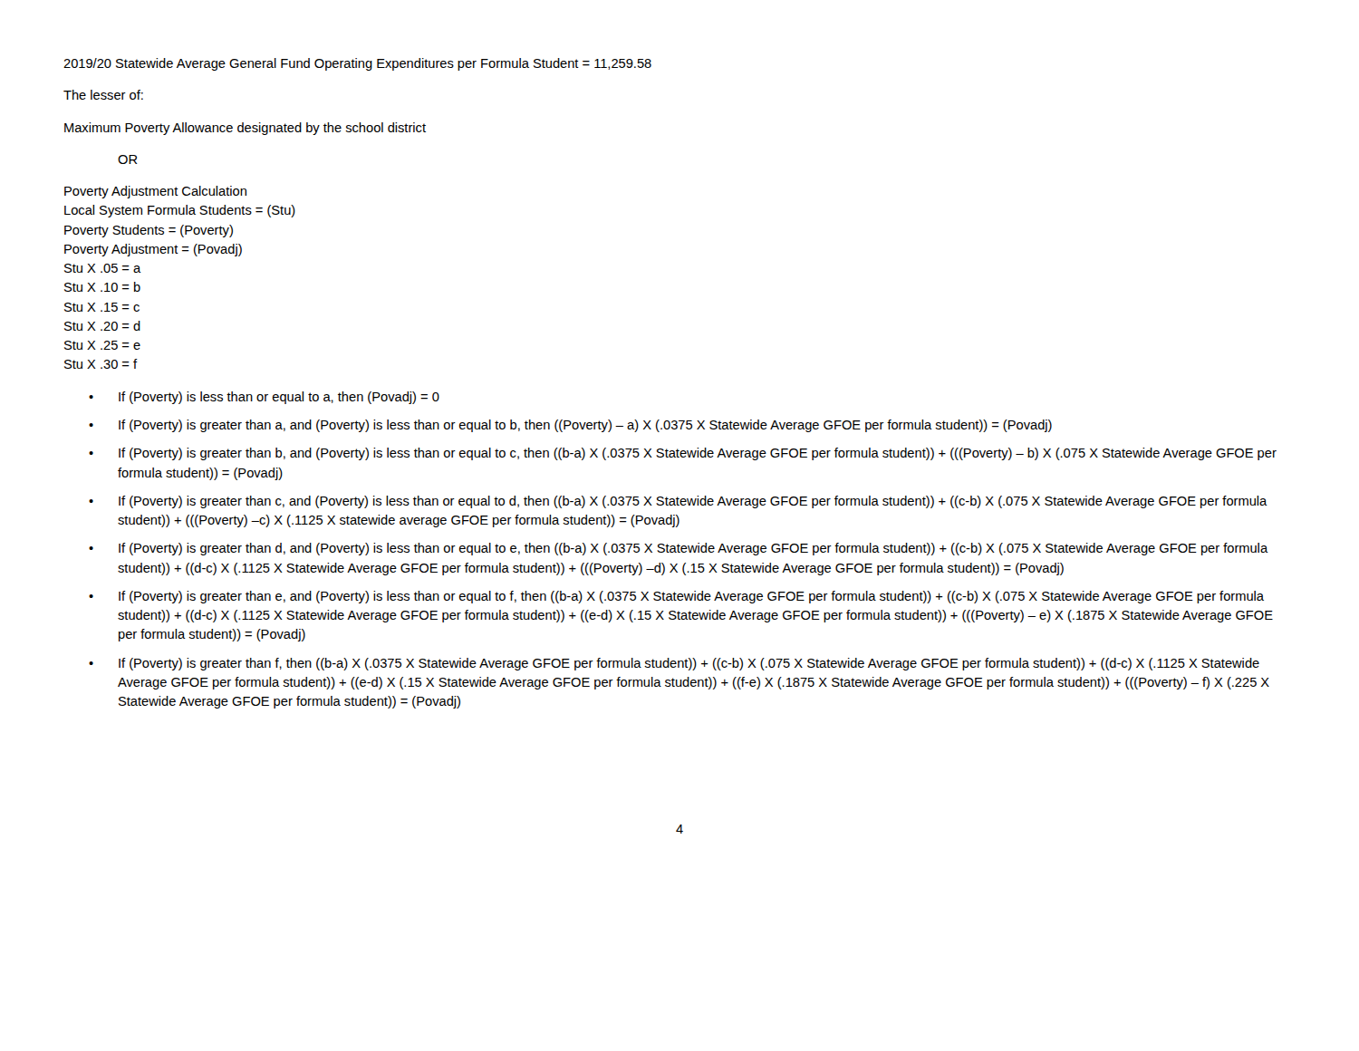2019/20 Statewide Average General Fund Operating Expenditures per Formula Student = 11,259.58
The lesser of:
Maximum Poverty Allowance designated by the school district
OR
Poverty Adjustment Calculation
Local System Formula Students = (Stu)
Poverty Students = (Poverty)
Poverty Adjustment = (Povadj)
Stu X .05 = a
Stu X .10 = b
Stu X .15 = c
Stu X .20 = d
Stu X .25 = e
Stu X .30 = f
If (Poverty) is less than or equal to a, then (Povadj) = 0
If (Poverty) is greater than a, and (Poverty) is less than or equal to b, then ((Poverty) – a) X (.0375 X Statewide Average GFOE per formula student)) = (Povadj)
If (Poverty) is greater than b, and (Poverty) is less than or equal to c, then ((b-a) X (.0375 X Statewide Average GFOE per formula student)) + (((Poverty) – b) X (.075 X Statewide Average GFOE per formula student)) = (Povadj)
If (Poverty) is greater than c, and (Poverty) is less than or equal to d, then ((b-a) X (.0375 X Statewide Average GFOE per formula student)) + ((c-b) X (.075 X Statewide Average GFOE per formula student)) + (((Poverty) –c) X (.1125 X statewide average GFOE per formula student)) = (Povadj)
If (Poverty) is greater than d, and (Poverty) is less than or equal to e, then ((b-a) X (.0375 X Statewide Average GFOE per formula student)) + ((c-b) X (.075 X Statewide Average GFOE per formula student)) + ((d-c) X (.1125 X Statewide Average GFOE per formula student)) + (((Poverty) –d) X (.15 X Statewide Average GFOE per formula student)) = (Povadj)
If (Poverty) is greater than e, and (Poverty) is less than or equal to f, then ((b-a) X (.0375 X Statewide Average GFOE per formula student)) + ((c-b) X (.075 X Statewide Average GFOE per formula student)) + ((d-c) X (.1125 X Statewide Average GFOE per formula student)) + ((e-d) X (.15 X Statewide Average GFOE per formula student)) + (((Poverty) – e) X (.1875 X Statewide Average GFOE per formula student)) = (Povadj)
If (Poverty) is greater than f, then ((b-a) X (.0375 X Statewide Average GFOE per formula student)) + ((c-b) X (.075 X Statewide Average GFOE per formula student)) + ((d-c) X (.1125 X Statewide Average GFOE per formula student)) + ((e-d) X (.15 X Statewide Average GFOE per formula student)) + ((f-e) X (.1875 X Statewide Average GFOE per formula student)) + (((Poverty) – f) X (.225 X Statewide Average GFOE per formula student)) = (Povadj)
4